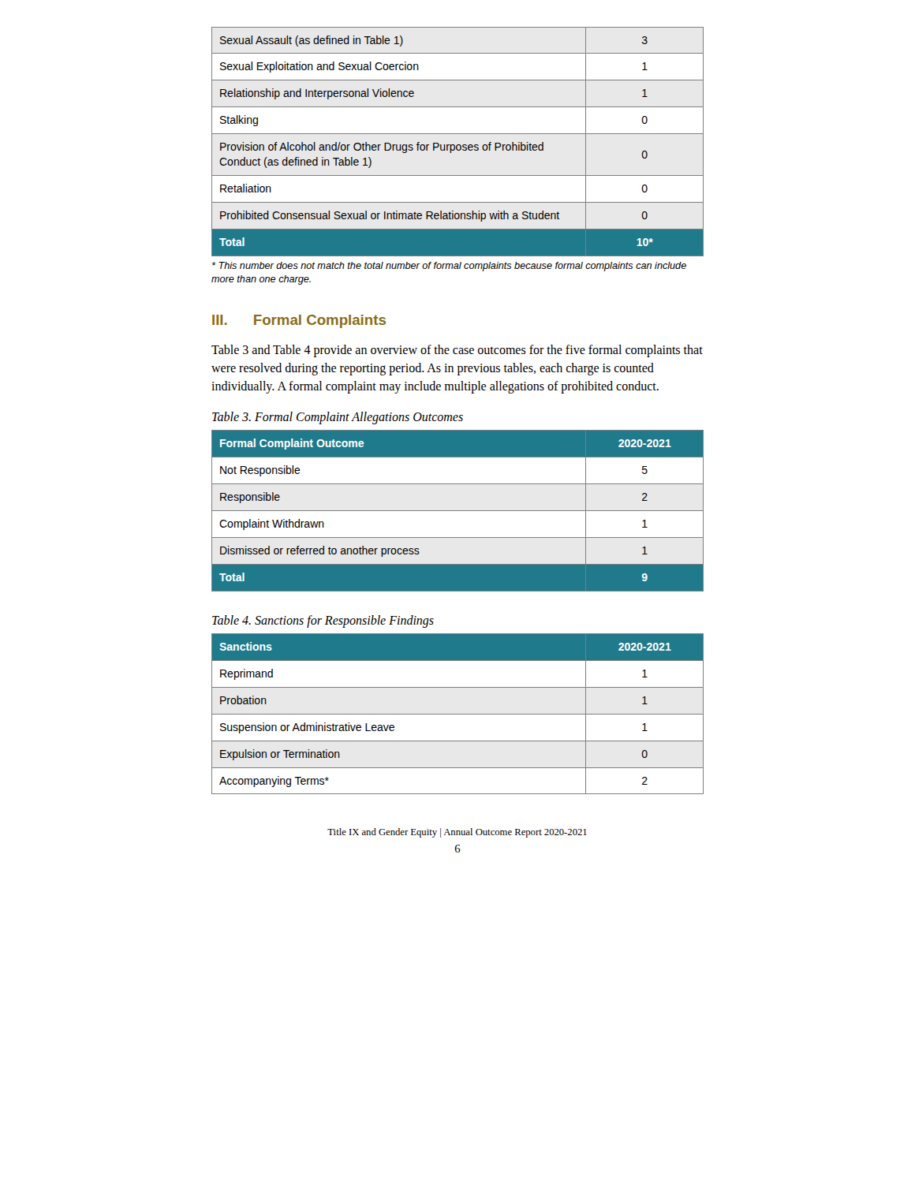| Sexual Assault (as defined in Table 1) | 3 |
| Sexual Exploitation and Sexual Coercion | 1 |
| Relationship and Interpersonal Violence | 1 |
| Stalking | 0 |
| Provision of Alcohol and/or Other Drugs for Purposes of Prohibited Conduct (as defined in Table 1) | 0 |
| Retaliation | 0 |
| Prohibited Consensual Sexual or Intimate Relationship with a Student | 0 |
| Total | 10* |
* This number does not match the total number of formal complaints because formal complaints can include more than one charge.
III. Formal Complaints
Table 3 and Table 4 provide an overview of the case outcomes for the five formal complaints that were resolved during the reporting period. As in previous tables, each charge is counted individually. A formal complaint may include multiple allegations of prohibited conduct.
Table 3. Formal Complaint Allegations Outcomes
| Formal Complaint Outcome | 2020-2021 |
| --- | --- |
| Not Responsible | 5 |
| Responsible | 2 |
| Complaint Withdrawn | 1 |
| Dismissed or referred to another process | 1 |
| Total | 9 |
Table 4. Sanctions for Responsible Findings
| Sanctions | 2020-2021 |
| --- | --- |
| Reprimand | 1 |
| Probation | 1 |
| Suspension or Administrative Leave | 1 |
| Expulsion or Termination | 0 |
| Accompanying Terms* | 2 |
Title IX and Gender Equity | Annual Outcome Report 2020-2021
6